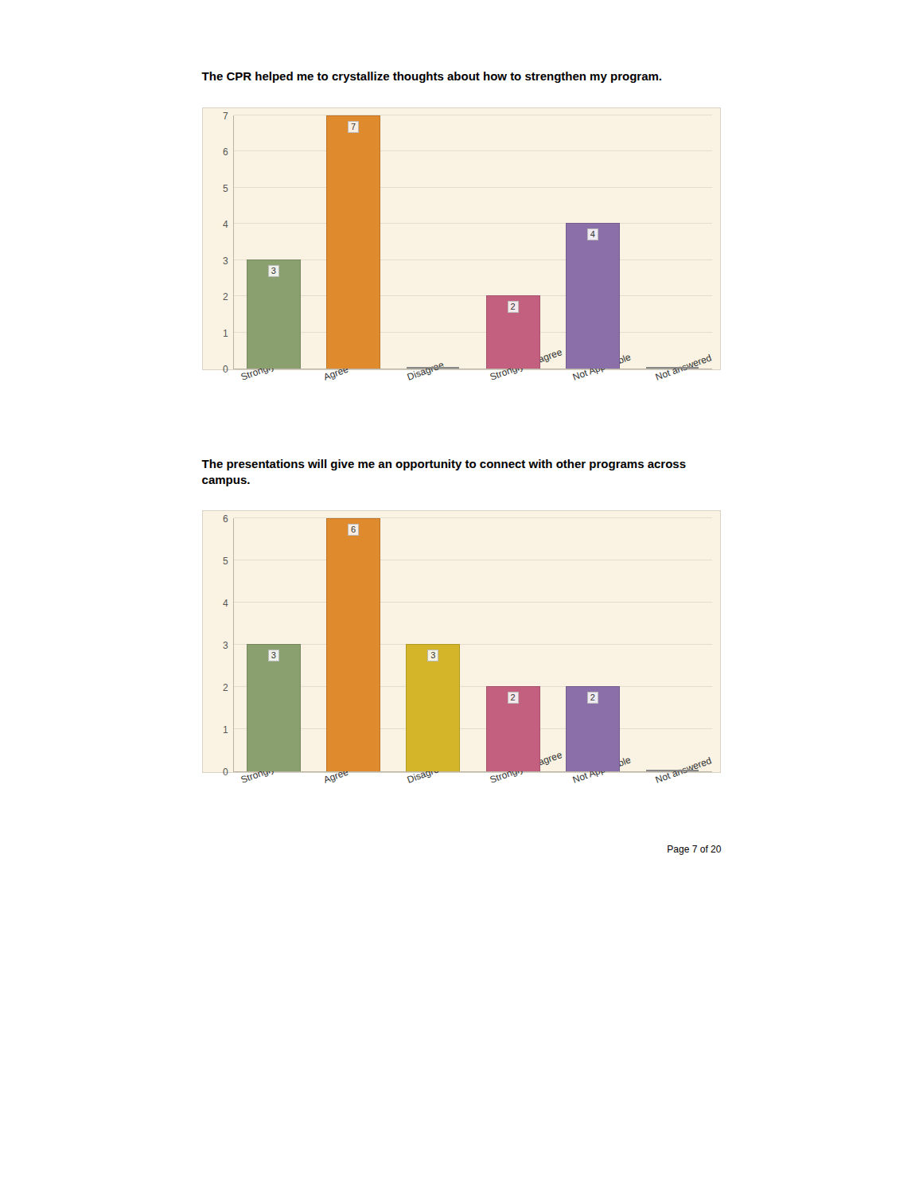The CPR helped me to crystallize thoughts about how to strengthen my program.
7 6 5 4 3 2 1 0
3
7
2
4
Strongly Agree
Agree
Disagree
Strongly Disagree
Not Applicable
Not answered
The presentations will give me an opportunity to connect with other programs across campus.
6 5 4 3 2 1 0
3
6
3
2
2
Strongly Agree
Agree
Disagree
Strongly Disagree
Not Applicable
Not answered
Page 7 of 20